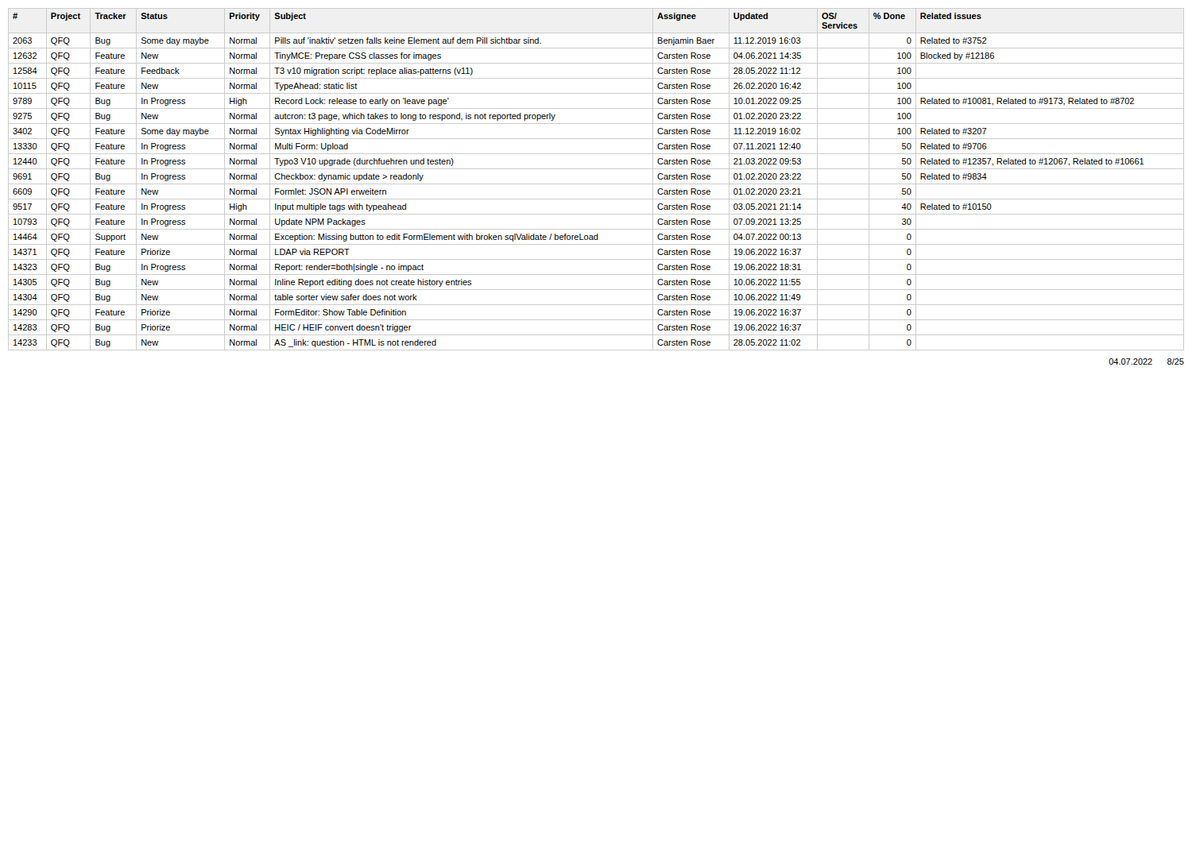| # | Project | Tracker | Status | Priority | Subject | Assignee | Updated | OS/ Services | % Done | Related issues |
| --- | --- | --- | --- | --- | --- | --- | --- | --- | --- | --- |
| 2063 | QFQ | Bug | Some day maybe | Normal | Pills auf 'inaktiv' setzen falls keine Element auf dem Pill sichtbar sind. | Benjamin Baer | 11.12.2019 16:03 | | 0 | Related to #3752 |
| 12632 | QFQ | Feature | New | Normal | TinyMCE: Prepare CSS classes for images | Carsten Rose | 04.06.2021 14:35 | | 100 | Blocked by #12186 |
| 12584 | QFQ | Feature | Feedback | Normal | T3 v10 migration script: replace alias-patterns (v11) | Carsten Rose | 28.05.2022 11:12 | | 100 | |
| 10115 | QFQ | Feature | New | Normal | TypeAhead: static list | Carsten Rose | 26.02.2020 16:42 | | 100 | |
| 9789 | QFQ | Bug | In Progress | High | Record Lock: release to early on 'leave page' | Carsten Rose | 10.01.2022 09:25 | | 100 | Related to #10081, Related to #9173, Related to #8702 |
| 9275 | QFQ | Bug | New | Normal | autcron: t3 page, which takes to long to respond, is not reported properly | Carsten Rose | 01.02.2020 23:22 | | 100 | |
| 3402 | QFQ | Feature | Some day maybe | Normal | Syntax Highlighting via CodeMirror | Carsten Rose | 11.12.2019 16:02 | | 100 | Related to #3207 |
| 13330 | QFQ | Feature | In Progress | Normal | Multi Form: Upload | Carsten Rose | 07.11.2021 12:40 | | 50 | Related to #9706 |
| 12440 | QFQ | Feature | In Progress | Normal | Typo3 V10 upgrade (durchfuehren und testen) | Carsten Rose | 21.03.2022 09:53 | | 50 | Related to #12357, Related to #12067, Related to #10661 |
| 9691 | QFQ | Bug | In Progress | Normal | Checkbox: dynamic update > readonly | Carsten Rose | 01.02.2020 23:22 | | 50 | Related to #9834 |
| 6609 | QFQ | Feature | New | Normal | Formlet: JSON API erweitern | Carsten Rose | 01.02.2020 23:21 | | 50 | |
| 9517 | QFQ | Feature | In Progress | High | Input multiple tags with typeahead | Carsten Rose | 03.05.2021 21:14 | | 40 | Related to #10150 |
| 10793 | QFQ | Feature | In Progress | Normal | Update NPM Packages | Carsten Rose | 07.09.2021 13:25 | | 30 | |
| 14464 | QFQ | Support | New | Normal | Exception: Missing button to edit FormElement with broken sqlValidate / beforeLoad | Carsten Rose | 04.07.2022 00:13 | | 0 | |
| 14371 | QFQ | Feature | Priorize | Normal | LDAP via REPORT | Carsten Rose | 19.06.2022 16:37 | | 0 | |
| 14323 | QFQ | Bug | In Progress | Normal | Report: render=both/single - no impact | Carsten Rose | 19.06.2022 18:31 | | 0 | |
| 14305 | QFQ | Bug | New | Normal | Inline Report editing does not create history entries | Carsten Rose | 10.06.2022 11:55 | | 0 | |
| 14304 | QFQ | Bug | New | Normal | table sorter view safer does not work | Carsten Rose | 10.06.2022 11:49 | | 0 | |
| 14290 | QFQ | Feature | Priorize | Normal | FormEditor: Show Table Definition | Carsten Rose | 19.06.2022 16:37 | | 0 | |
| 14283 | QFQ | Bug | Priorize | Normal | HEIC / HEIF convert doesn't trigger | Carsten Rose | 19.06.2022 16:37 | | 0 | |
| 14233 | QFQ | Bug | New | Normal | AS _link: question - HTML is not rendered | Carsten Rose | 28.05.2022 11:02 | | 0 | |
04.07.2022 8/25